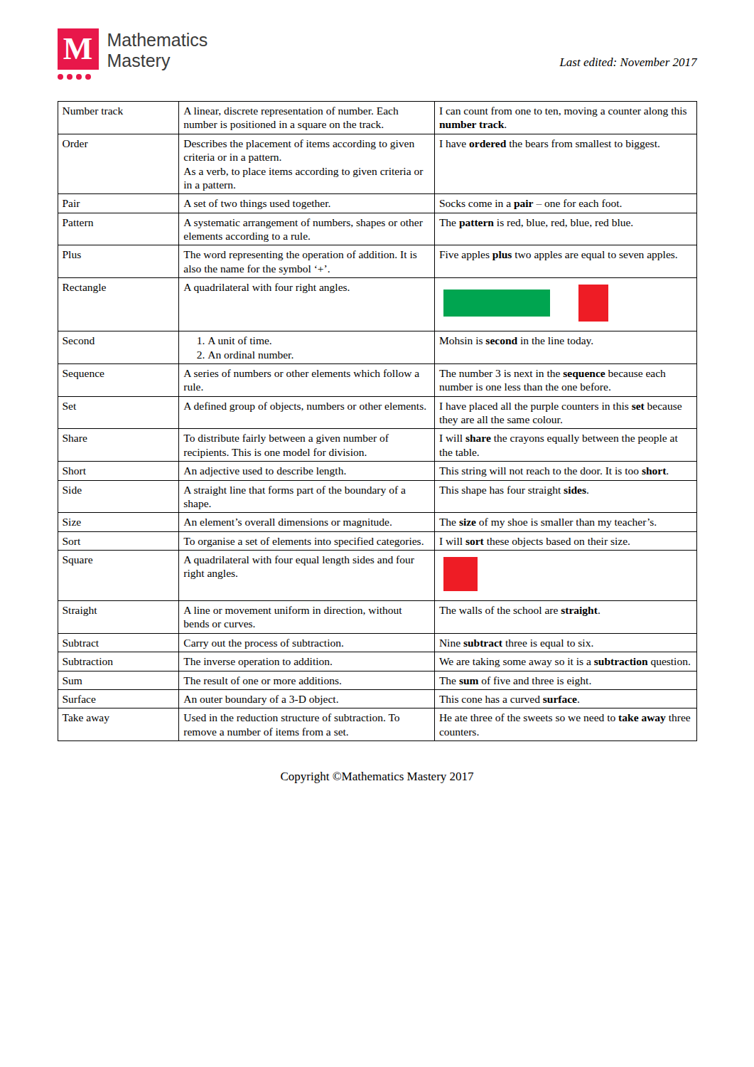M
Mathematics
Mastery
Last edited: November 2017
| Number track | A linear, discrete representation of number. Each number is positioned in a square on the track. | I can count from one to ten, moving a counter along this number track . |
| Order | Describes the placement of items according to given criteria or in a pattern. As a verb, to place items according to given criteria or in a pattern. | I have ordered the bears from smallest to biggest. |
| Pair | A set of two things used together. | Socks come in a pair – one for each foot. |
| Pattern | A systematic arrangement of numbers, shapes or other elements according to a rule. | The pattern is red, blue, red, blue, red blue. |
| Plus | The word representing the operation of addition. It is also the name for the symbol ‘+’. | Five apples plus two apples are equal to seven apples. |
| Rectangle | A quadrilateral with four right angles. | |
| Second | A unit of time. An ordinal number. | Mohsin is second in the line today. |
| Sequence | A series of numbers or other elements which follow a rule. | The number 3 is next in the sequence because each number is one less than the one before. |
| Set | A defined group of objects, numbers or other elements. | I have placed all the purple counters in this set because they are all the same colour. |
| Share | To distribute fairly between a given number of recipients. This is one model for division. | I will share the crayons equally between the people at the table. |
| Short | An adjective used to describe length. | This string will not reach to the door. It is too short . |
| Side | A straight line that forms part of the boundary of a shape. | This shape has four straight sides . |
| Size | An element’s overall dimensions or magnitude. | The size of my shoe is smaller than my teacher’s. |
| Sort | To organise a set of elements into specified categories. | I will sort these objects based on their size. |
| Square | A quadrilateral with four equal length sides and four right angles. | |
| Straight | A line or movement uniform in direction, without bends or curves. | The walls of the school are straight . |
| Subtract | Carry out the process of subtraction. | Nine subtract three is equal to six. |
| Subtraction | The inverse operation to addition. | We are taking some away so it is a subtraction question. |
| Sum | The result of one or more additions. | The sum of five and three is eight. |
| Surface | An outer boundary of a 3-D object. | This cone has a curved surface . |
| Take away | Used in the reduction structure of subtraction. To remove a number of items from a set. | He ate three of the sweets so we need to take away three counters. |
Copyright ©Mathematics Mastery 2017